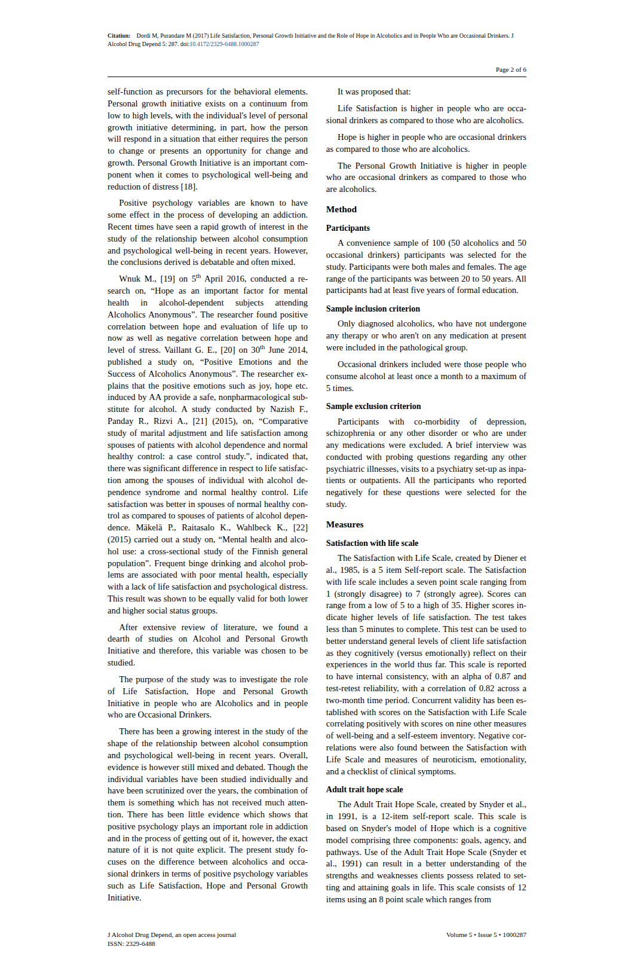Citation: Dordi M, Purandare M (2017) Life Satisfaction, Personal Growth Initiative and the Role of Hope in Alcoholics and in People Who are Occasional Drinkers. J Alcohol Drug Depend 5: 287. doi:10.4172/2329-6488.1000287
Page 2 of 6
self-function as precursors for the behavioral elements. Personal growth initiative exists on a continuum from low to high levels, with the individual's level of personal growth initiative determining, in part, how the person will respond in a situation that either requires the person to change or presents an opportunity for change and growth. Personal Growth Initiative is an important component when it comes to psychological well-being and reduction of distress [18].
Positive psychology variables are known to have some effect in the process of developing an addiction. Recent times have seen a rapid growth of interest in the study of the relationship between alcohol consumption and psychological well-being in recent years. However, the conclusions derived is debatable and often mixed.
Wnuk M., [19] on 5th April 2016, conducted a research on, “Hope as an important factor for mental health in alcohol-dependent subjects attending Alcoholics Anonymous”. The researcher found positive correlation between hope and evaluation of life up to now as well as negative correlation between hope and level of stress. Vaillant G. E., [20] on 30th June 2014, published a study on, “Positive Emotions and the Success of Alcoholics Anonymous”. The researcher explains that the positive emotions such as joy, hope etc. induced by AA provide a safe, nonpharmacological substitute for alcohol. A study conducted by Nazish F., Panday R., Rizvi A., [21] (2015), on, “Comparative study of marital adjustment and life satisfaction among spouses of patients with alcohol dependence and normal healthy control: a case control study.”, indicated that, there was significant difference in respect to life satisfaction among the spouses of individual with alcohol dependence syndrome and normal healthy control. Life satisfaction was better in spouses of normal healthy control as compared to spouses of patients of alcohol dependence. Mäkelä P., Raitasalo K., Wahlbeck K., [22] (2015) carried out a study on, “Mental health and alcohol use: a cross-sectional study of the Finnish general population”. Frequent binge drinking and alcohol problems are associated with poor mental health, especially with a lack of life satisfaction and psychological distress. This result was shown to be equally valid for both lower and higher social status groups.
After extensive review of literature, we found a dearth of studies on Alcohol and Personal Growth Initiative and therefore, this variable was chosen to be studied.
The purpose of the study was to investigate the role of Life Satisfaction, Hope and Personal Growth Initiative in people who are Alcoholics and in people who are Occasional Drinkers.
There has been a growing interest in the study of the shape of the relationship between alcohol consumption and psychological well-being in recent years. Overall, evidence is however still mixed and debated. Though the individual variables have been studied individually and have been scrutinized over the years, the combination of them is something which has not received much attention. There has been little evidence which shows that positive psychology plays an important role in addiction and in the process of getting out of it, however, the exact nature of it is not quite explicit. The present study focuses on the difference between alcoholics and occasional drinkers in terms of positive psychology variables such as Life Satisfaction, Hope and Personal Growth Initiative.
It was proposed that:
Life Satisfaction is higher in people who are occasional drinkers as compared to those who are alcoholics.
Hope is higher in people who are occasional drinkers as compared to those who are alcoholics.
The Personal Growth Initiative is higher in people who are occasional drinkers as compared to those who are alcoholics.
Method
Participants
A convenience sample of 100 (50 alcoholics and 50 occasional drinkers) participants was selected for the study. Participants were both males and females. The age range of the participants was between 20 to 50 years. All participants had at least five years of formal education.
Sample inclusion criterion
Only diagnosed alcoholics, who have not undergone any therapy or who aren't on any medication at present were included in the pathological group.
Occasional drinkers included were those people who consume alcohol at least once a month to a maximum of 5 times.
Sample exclusion criterion
Participants with co-morbidity of depression, schizophrenia or any other disorder or who are under any medications were excluded. A brief interview was conducted with probing questions regarding any other psychiatric illnesses, visits to a psychiatry set-up as inpatients or outpatients. All the participants who reported negatively for these questions were selected for the study.
Measures
Satisfaction with life scale
The Satisfaction with Life Scale, created by Diener et al., 1985, is a 5 item Self-report scale. The Satisfaction with life scale includes a seven point scale ranging from 1 (strongly disagree) to 7 (strongly agree). Scores can range from a low of 5 to a high of 35. Higher scores indicate higher levels of life satisfaction. The test takes less than 5 minutes to complete. This test can be used to better understand general levels of client life satisfaction as they cognitively (versus emotionally) reflect on their experiences in the world thus far. This scale is reported to have internal consistency, with an alpha of 0.87 and test-retest reliability, with a correlation of 0.82 across a two-month time period. Concurrent validity has been established with scores on the Satisfaction with Life Scale correlating positively with scores on nine other measures of well-being and a self-esteem inventory. Negative correlations were also found between the Satisfaction with Life Scale and measures of neuroticism, emotionality, and a checklist of clinical symptoms.
Adult trait hope scale
The Adult Trait Hope Scale, created by Snyder et al., in 1991, is a 12-item self-report scale. This scale is based on Snyder's model of Hope which is a cognitive model comprising three components: goals, agency, and pathways. Use of the Adult Trait Hope Scale (Snyder et al., 1991) can result in a better understanding of the strengths and weaknesses clients possess related to setting and attaining goals in life. This scale consists of 12 items using an 8 point scale which ranges from
J Alcohol Drug Depend, an open access journal
ISSN: 2329-6488
Volume 5 • Issue 5 • 1000287